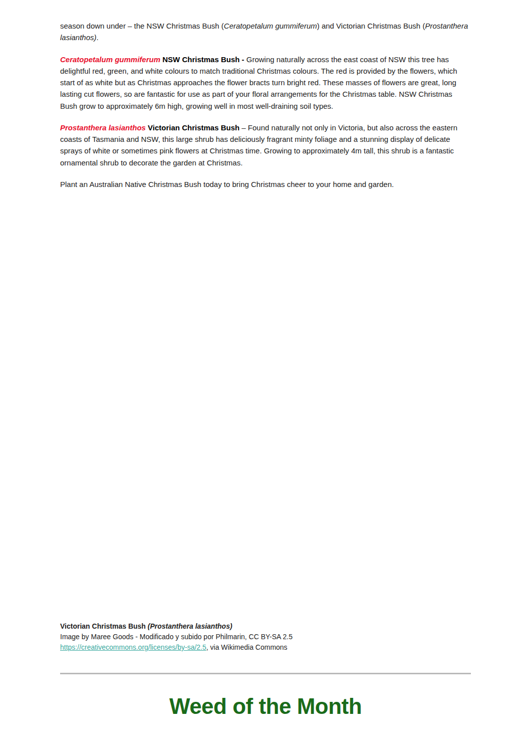season down under – the NSW Christmas Bush (Ceratopetalum gummiferum) and Victorian Christmas Bush (Prostanthera lasianthos).
Ceratopetalum gummiferum NSW Christmas Bush - Growing naturally across the east coast of NSW this tree has delightful red, green, and white colours to match traditional Christmas colours. The red is provided by the flowers, which start of as white but as Christmas approaches the flower bracts turn bright red. These masses of flowers are great, long lasting cut flowers, so are fantastic for use as part of your floral arrangements for the Christmas table. NSW Christmas Bush grow to approximately 6m high, growing well in most well-draining soil types.
Prostanthera lasianthos Victorian Christmas Bush – Found naturally not only in Victoria, but also across the eastern coasts of Tasmania and NSW, this large shrub has deliciously fragrant minty foliage and a stunning display of delicate sprays of white or sometimes pink flowers at Christmas time. Growing to approximately 4m tall, this shrub is a fantastic ornamental shrub to decorate the garden at Christmas.
Plant an Australian Native Christmas Bush today to bring Christmas cheer to your home and garden.
Victorian Christmas Bush (Prostanthera lasianthos)
Image by Maree Goods - Modificado y subido por Philmarin, CC BY-SA 2.5
https://creativecommons.org/licenses/by-sa/2.5, via Wikimedia Commons
Weed of the Month